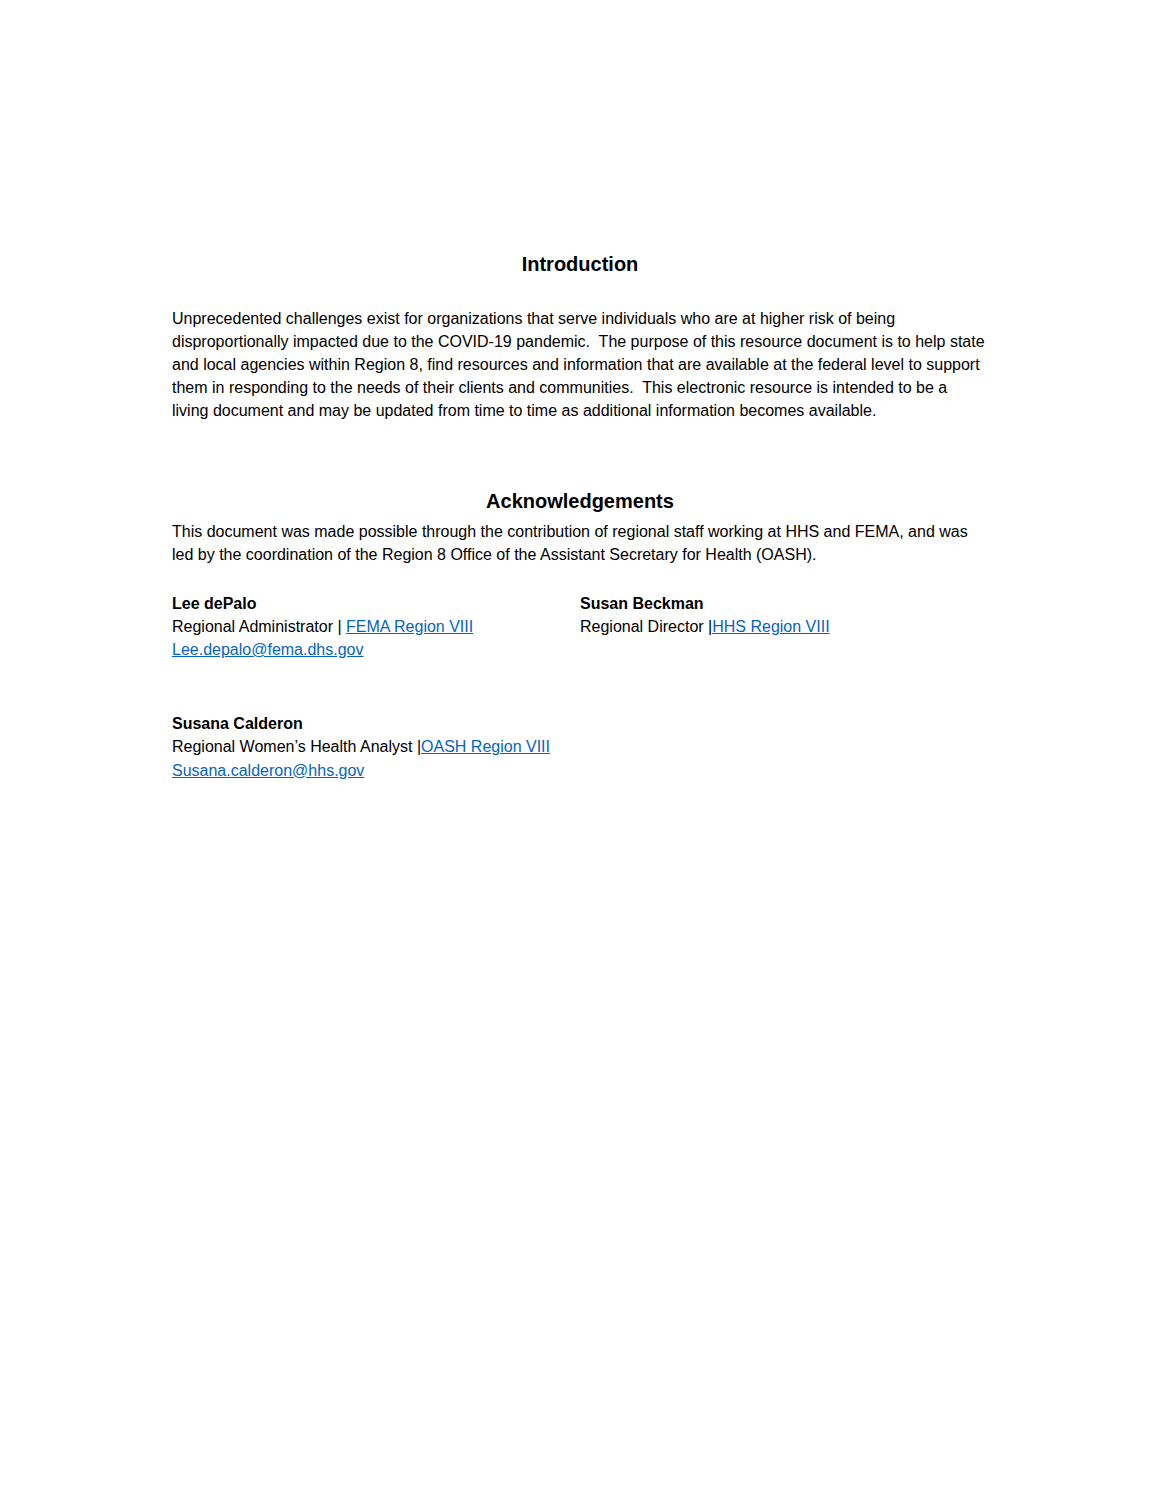Introduction
Unprecedented challenges exist for organizations that serve individuals who are at higher risk of being disproportionally impacted due to the COVID-19 pandemic. The purpose of this resource document is to help state and local agencies within Region 8, find resources and information that are available at the federal level to support them in responding to the needs of their clients and communities. This electronic resource is intended to be a living document and may be updated from time to time as additional information becomes available.
Acknowledgements
This document was made possible through the contribution of regional staff working at HHS and FEMA, and was led by the coordination of the Region 8 Office of the Assistant Secretary for Health (OASH).
| Lee dePalo Regional Administrator / FEMA Region VIII Lee.depalo@fema.dhs.gov | Susan Beckman Regional Director / HHS Region VIII |
| Susana Calderon Regional Women’s Health Analyst / OASH Region VIII Susana.calderon@hhs.gov | |